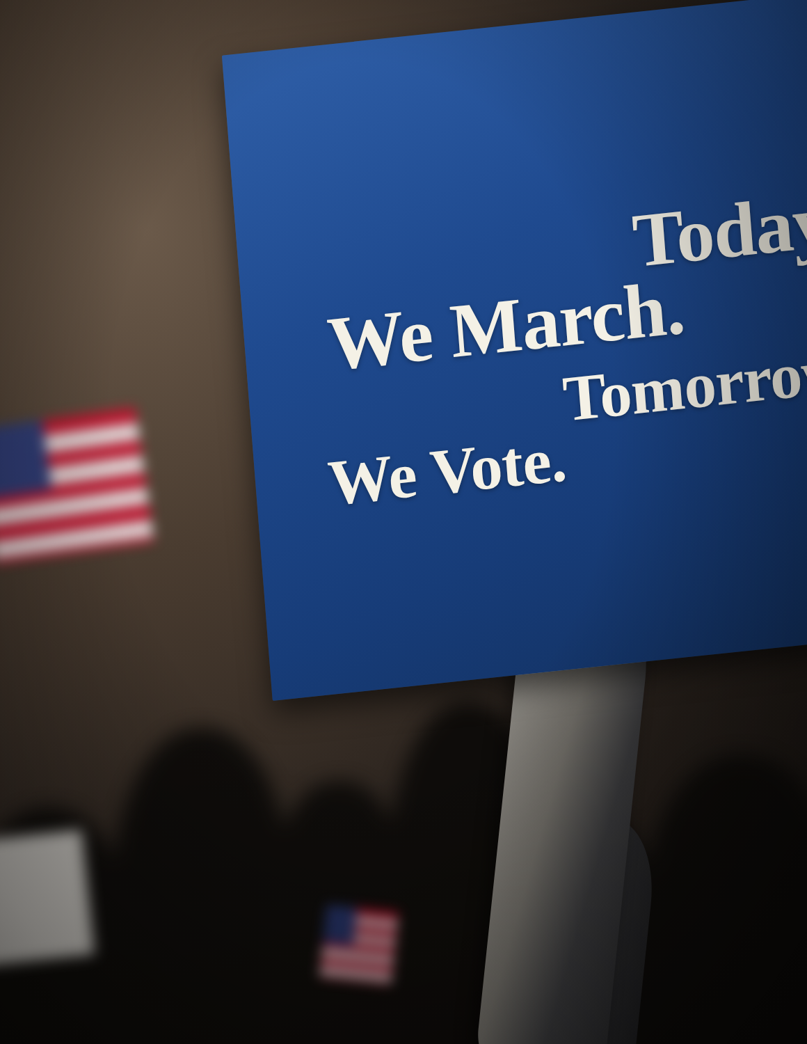Today We March.
Tomorrow We Vote.